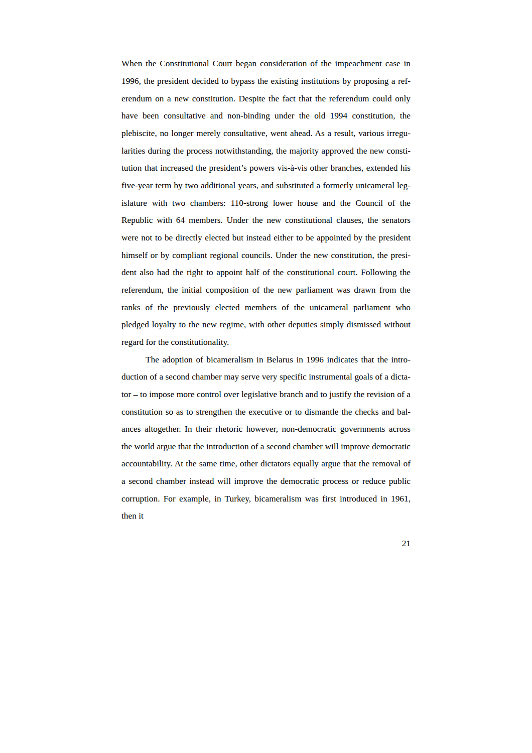When the Constitutional Court began consideration of the impeachment case in 1996, the president decided to bypass the existing institutions by proposing a referendum on a new constitution. Despite the fact that the referendum could only have been consultative and non-binding under the old 1994 constitution, the plebiscite, no longer merely consultative, went ahead. As a result, various irregularities during the process notwithstanding, the majority approved the new constitution that increased the president’s powers vis-à-vis other branches, extended his five-year term by two additional years, and substituted a formerly unicameral legislature with two chambers: 110-strong lower house and the Council of the Republic with 64 members. Under the new constitutional clauses, the senators were not to be directly elected but instead either to be appointed by the president himself or by compliant regional councils. Under the new constitution, the president also had the right to appoint half of the constitutional court. Following the referendum, the initial composition of the new parliament was drawn from the ranks of the previously elected members of the unicameral parliament who pledged loyalty to the new regime, with other deputies simply dismissed without regard for the constitutionality.
The adoption of bicameralism in Belarus in 1996 indicates that the introduction of a second chamber may serve very specific instrumental goals of a dictator – to impose more control over legislative branch and to justify the revision of a constitution so as to strengthen the executive or to dismantle the checks and balances altogether. In their rhetoric however, non-democratic governments across the world argue that the introduction of a second chamber will improve democratic accountability. At the same time, other dictators equally argue that the removal of a second chamber instead will improve the democratic process or reduce public corruption. For example, in Turkey, bicameralism was first introduced in 1961, then it
21